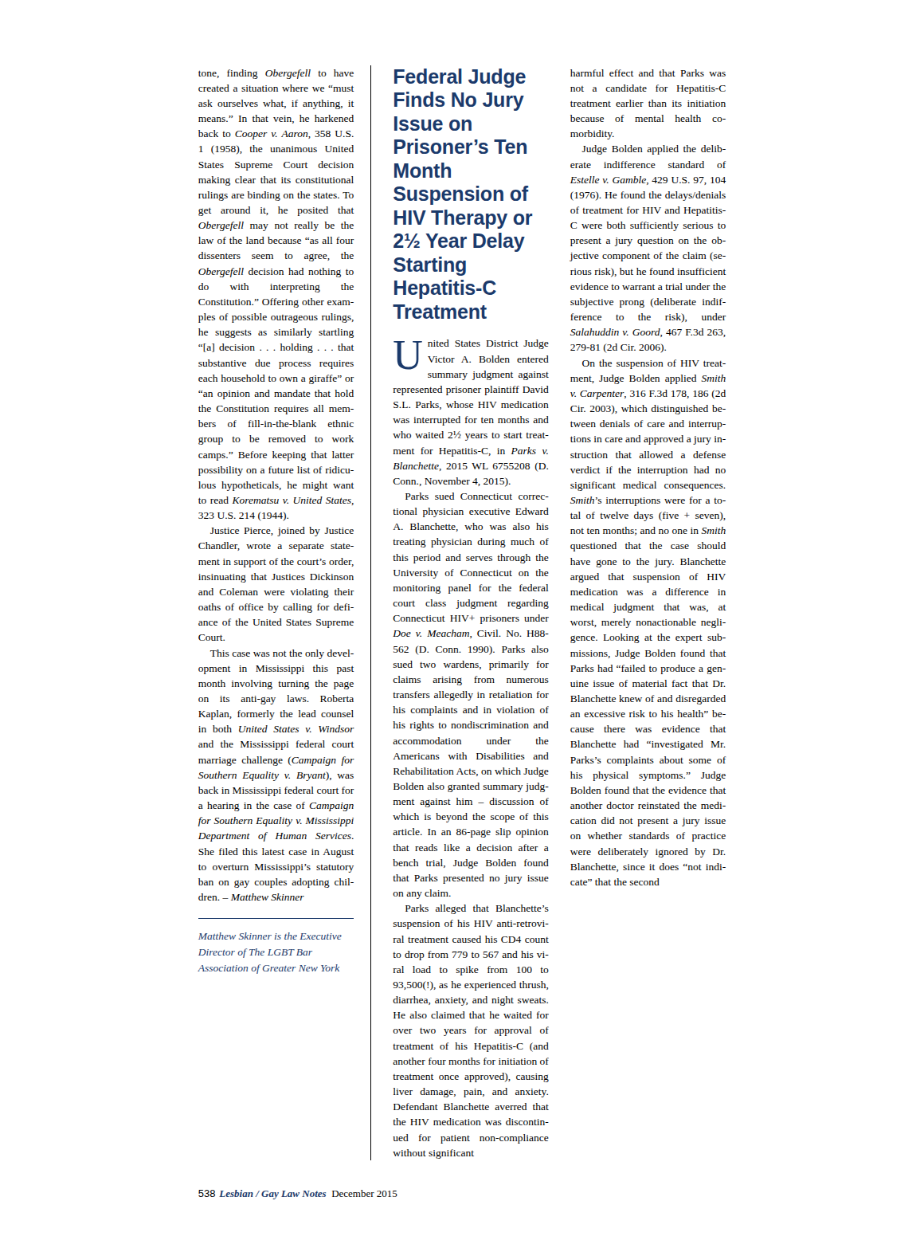tone, finding Obergefell to have created a situation where we “must ask ourselves what, if anything, it means.” In that vein, he harkened back to Cooper v. Aaron, 358 U.S. 1 (1958), the unanimous United States Supreme Court decision making clear that its constitutional rulings are binding on the states. To get around it, he posited that Obergefell may not really be the law of the land because “as all four dissenters seem to agree, the Obergefell decision had nothing to do with interpreting the Constitution.” Offering other examples of possible outrageous rulings, he suggests as similarly startling “[a] decision . . . holding . . . that substantive due process requires each household to own a giraffe” or “an opinion and mandate that hold the Constitution requires all members of fill-in-the-blank ethnic group to be removed to work camps.” Before keeping that latter possibility on a future list of ridiculous hypotheticals, he might want to read Korematsu v. United States, 323 U.S. 214 (1944).
Justice Pierce, joined by Justice Chandler, wrote a separate statement in support of the court’s order, insinuating that Justices Dickinson and Coleman were violating their oaths of office by calling for defiance of the United States Supreme Court.
This case was not the only development in Mississippi this past month involving turning the page on its anti-gay laws. Roberta Kaplan, formerly the lead counsel in both United States v. Windsor and the Mississippi federal court marriage challenge (Campaign for Southern Equality v. Bryant), was back in Mississippi federal court for a hearing in the case of Campaign for Southern Equality v. Mississippi Department of Human Services. She filed this latest case in August to overturn Mississippi’s statutory ban on gay couples adopting children. – Matthew Skinner
Matthew Skinner is the Executive Director of The LGBT Bar Association of Greater New York
Federal Judge Finds No Jury Issue on Prisoner’s Ten Month Suspension of HIV Therapy or 2½ Year Delay Starting Hepatitis-C Treatment
United States District Judge Victor A. Bolden entered summary judgment against represented prisoner plaintiff David S.L. Parks, whose HIV medication was interrupted for ten months and who waited 2½ years to start treatment for Hepatitis-C, in Parks v. Blanchette, 2015 WL 6755208 (D. Conn., November 4, 2015).
Parks sued Connecticut correctional physician executive Edward A. Blanchette, who was also his treating physician during much of this period and serves through the University of Connecticut on the monitoring panel for the federal court class judgment regarding Connecticut HIV+ prisoners under Doe v. Meacham, Civil. No. H88-562 (D. Conn. 1990). Parks also sued two wardens, primarily for claims arising from numerous transfers allegedly in retaliation for his complaints and in violation of his rights to nondiscrimination and accommodation under the Americans with Disabilities and Rehabilitation Acts, on which Judge Bolden also granted summary judgment against him – discussion of which is beyond the scope of this article. In an 86-page slip opinion that reads like a decision after a bench trial, Judge Bolden found that Parks presented no jury issue on any claim.
Parks alleged that Blanchette’s suspension of his HIV anti-retroviral treatment caused his CD4 count to drop from 779 to 567 and his viral load to spike from 100 to 93,500(!), as he experienced thrush, diarrhea, anxiety, and night sweats. He also claimed that he waited for over two years for approval of treatment of his Hepatitis-C (and another four months for initiation of treatment once approved), causing liver damage, pain, and anxiety. Defendant Blanchette averred that the HIV medication was discontinued for patient non-compliance without significant
harmful effect and that Parks was not a candidate for Hepatitis-C treatment earlier than its initiation because of mental health co-morbidity.
Judge Bolden applied the deliberate indifference standard of Estelle v. Gamble, 429 U.S. 97, 104 (1976). He found the delays/denials of treatment for HIV and Hepatitis-C were both sufficiently serious to present a jury question on the objective component of the claim (serious risk), but he found insufficient evidence to warrant a trial under the subjective prong (deliberate indifference to the risk), under Salahuddin v. Goord, 467 F.3d 263, 279-81 (2d Cir. 2006).
On the suspension of HIV treatment, Judge Bolden applied Smith v. Carpenter, 316 F.3d 178, 186 (2d Cir. 2003), which distinguished between denials of care and interruptions in care and approved a jury instruction that allowed a defense verdict if the interruption had no significant medical consequences. Smith’s interruptions were for a total of twelve days (five + seven), not ten months; and no one in Smith questioned that the case should have gone to the jury. Blanchette argued that suspension of HIV medication was a difference in medical judgment that was, at worst, merely nonactionable negligence. Looking at the expert submissions, Judge Bolden found that Parks had “failed to produce a genuine issue of material fact that Dr. Blanchette knew of and disregarded an excessive risk to his health” because there was evidence that Blanchette had “investigated Mr. Parks’s complaints about some of his physical symptoms.” Judge Bolden found that the evidence that another doctor reinstated the medication did not present a jury issue on whether standards of practice were deliberately ignored by Dr. Blanchette, since it does “not indicate” that the second
538 Lesbian / Gay Law Notes December 2015